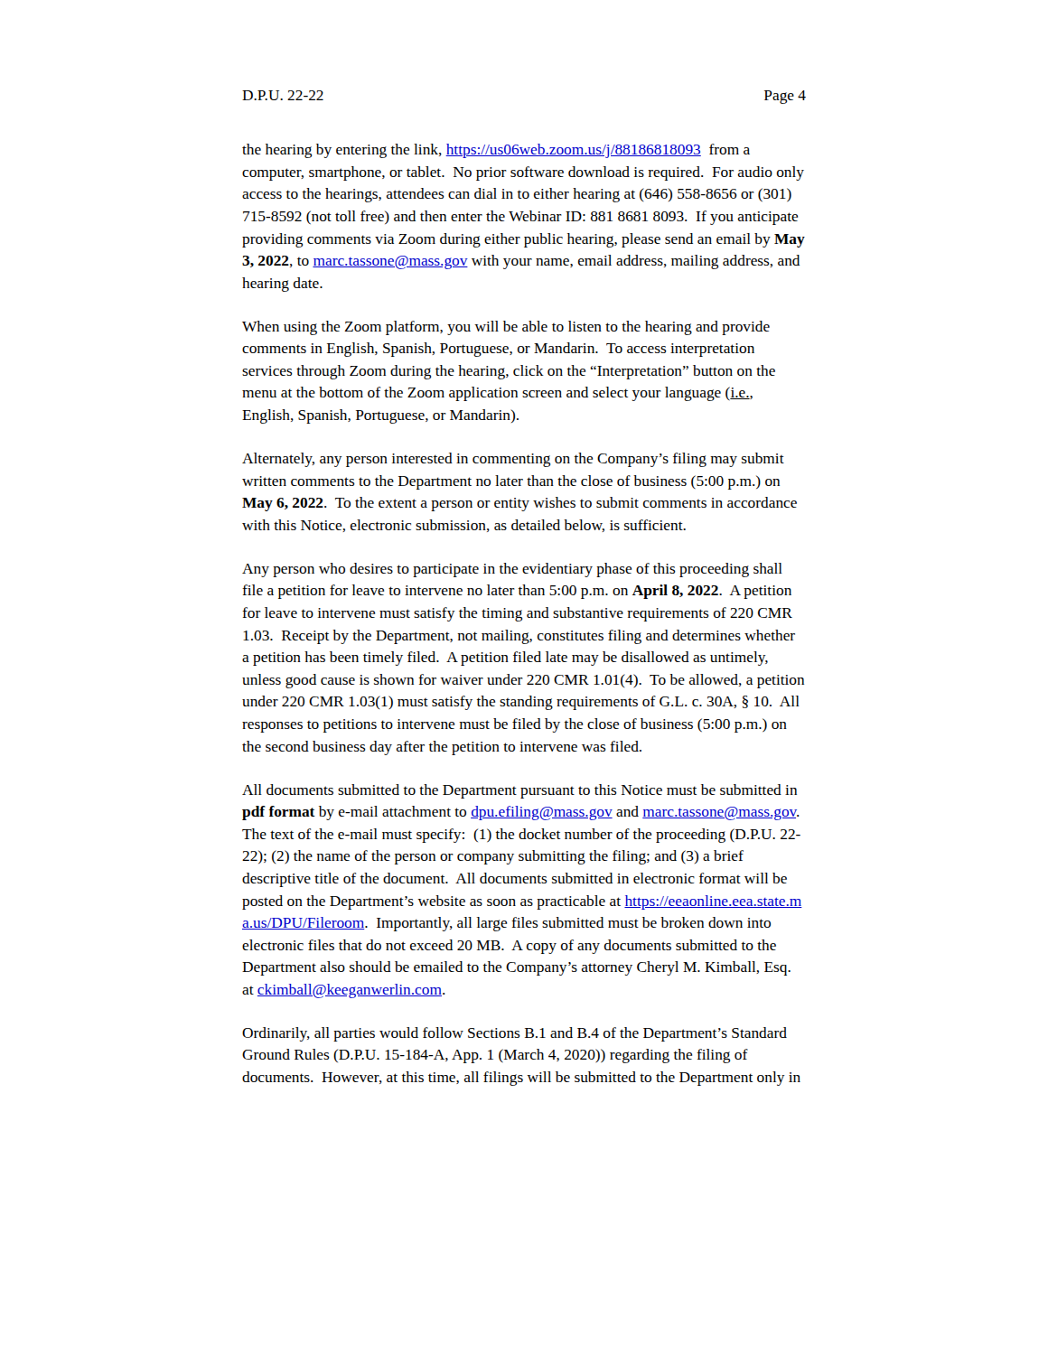D.P.U. 22-22 Page 4
the hearing by entering the link, https://us06web.zoom.us/j/88186818093 from a computer, smartphone, or tablet. No prior software download is required. For audio only access to the hearings, attendees can dial in to either hearing at (646) 558-8656 or (301) 715-8592 (not toll free) and then enter the Webinar ID: 881 8681 8093. If you anticipate providing comments via Zoom during either public hearing, please send an email by May 3, 2022, to marc.tassone@mass.gov with your name, email address, mailing address, and hearing date.
When using the Zoom platform, you will be able to listen to the hearing and provide comments in English, Spanish, Portuguese, or Mandarin. To access interpretation services through Zoom during the hearing, click on the “Interpretation” button on the menu at the bottom of the Zoom application screen and select your language (i.e., English, Spanish, Portuguese, or Mandarin).
Alternately, any person interested in commenting on the Company’s filing may submit written comments to the Department no later than the close of business (5:00 p.m.) on May 6, 2022. To the extent a person or entity wishes to submit comments in accordance with this Notice, electronic submission, as detailed below, is sufficient.
Any person who desires to participate in the evidentiary phase of this proceeding shall file a petition for leave to intervene no later than 5:00 p.m. on April 8, 2022. A petition for leave to intervene must satisfy the timing and substantive requirements of 220 CMR 1.03. Receipt by the Department, not mailing, constitutes filing and determines whether a petition has been timely filed. A petition filed late may be disallowed as untimely, unless good cause is shown for waiver under 220 CMR 1.01(4). To be allowed, a petition under 220 CMR 1.03(1) must satisfy the standing requirements of G.L. c. 30A, § 10. All responses to petitions to intervene must be filed by the close of business (5:00 p.m.) on the second business day after the petition to intervene was filed.
All documents submitted to the Department pursuant to this Notice must be submitted in pdf format by e-mail attachment to dpu.efiling@mass.gov and marc.tassone@mass.gov. The text of the e-mail must specify: (1) the docket number of the proceeding (D.P.U. 22-22); (2) the name of the person or company submitting the filing; and (3) a brief descriptive title of the document. All documents submitted in electronic format will be posted on the Department’s website as soon as practicable at https://eeaonline.eea.state.ma.us/DPU/Fileroom. Importantly, all large files submitted must be broken down into electronic files that do not exceed 20 MB. A copy of any documents submitted to the Department also should be emailed to the Company’s attorney Cheryl M. Kimball, Esq. at ckimball@keeganwerlin.com.
Ordinarily, all parties would follow Sections B.1 and B.4 of the Department’s Standard Ground Rules (D.P.U. 15-184-A, App. 1 (March 4, 2020)) regarding the filing of documents. However, at this time, all filings will be submitted to the Department only in